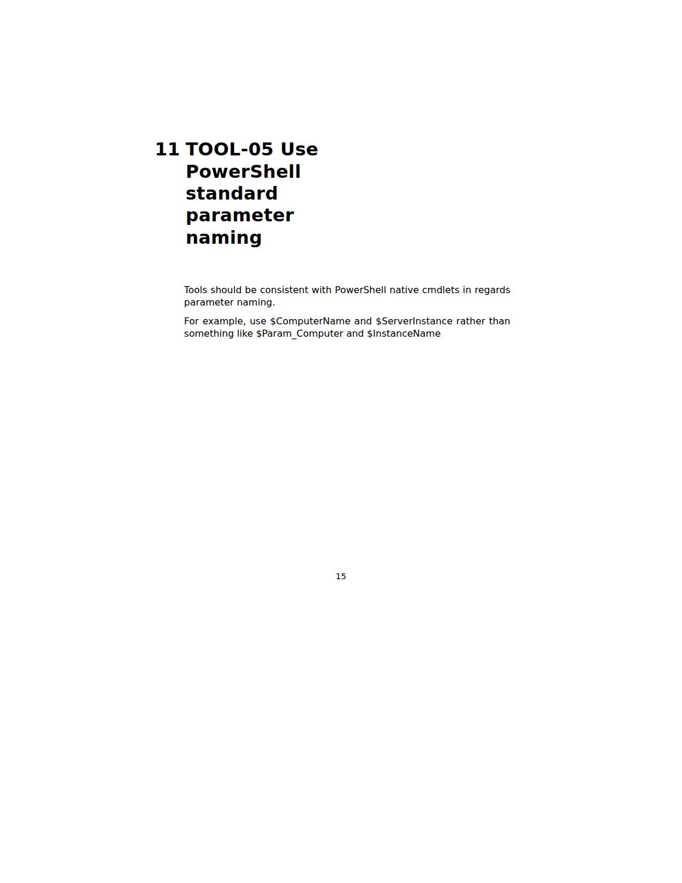11 TOOL-05 Use PowerShell standard parameter naming
Tools should be consistent with PowerShell native cmdlets in regards parameter naming.
For example, use $ComputerName and $ServerInstance rather than something like $Param_Computer and $InstanceName
15